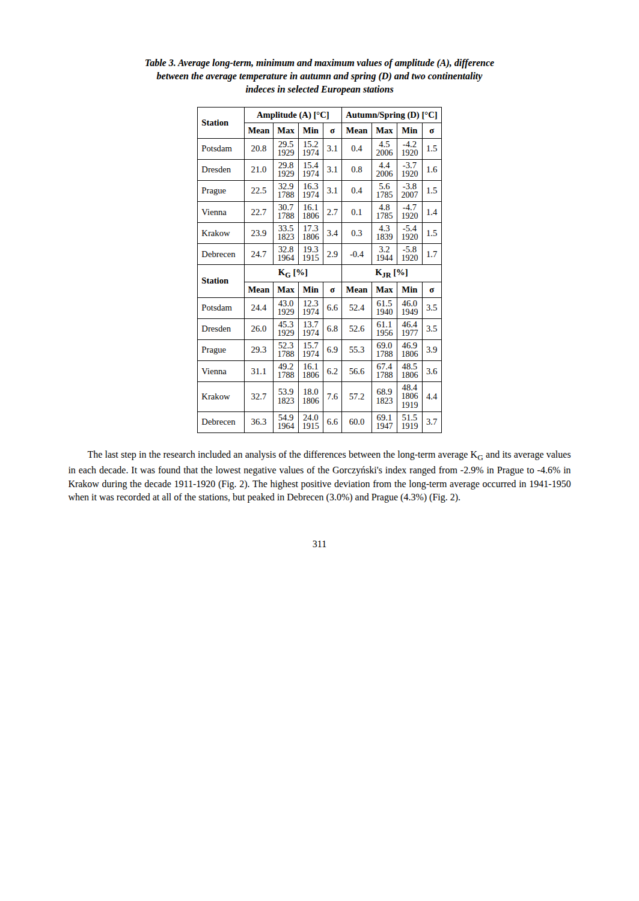Table 3. Average long-term, minimum and maximum values of amplitude (A), difference
between the average temperature in autumn and spring (D) and two continentality
indeces in selected European stations
| Station | Amplitude (A) [°C] | Autumn/Spring (D) [°C] |
| --- | --- | --- |
| Mean | Max | Min | σ | Mean | Max | Min | σ |
| Potsdam | 20.8 | 29.5 1929 | 15.2 1974 | 3.1 | 0.4 | 4.5 2006 | -4.2 1920 | 1.5 |
| Dresden | 21.0 | 29.8 1929 | 15.4 1974 | 3.1 | 0.8 | 4.4 2006 | -3.7 1920 | 1.6 |
| Prague | 22.5 | 32.9 1788 | 16.3 1974 | 3.1 | 0.4 | 5.6 1785 | -3.8 2007 | 1.5 |
| Vienna | 22.7 | 30.7 1788 | 16.1 1806 | 2.7 | 0.1 | 4.8 1785 | -4.7 1920 | 1.4 |
| Krakow | 23.9 | 33.5 1823 | 17.3 1806 | 3.4 | 0.3 | 4.3 1839 | -5.4 1920 | 1.5 |
| Debrecen | 24.7 | 32.8 1964 | 19.3 1915 | 2.9 | -0.4 | 3.2 1944 | -5.8 1920 | 1.7 |
| Station | K G [%] | K JR [%] |
| Mean | Max | Min | σ | Mean | Max | Min | σ |
| Potsdam | 24.4 | 43.0 1929 | 12.3 1974 | 6.6 | 52.4 | 61.5 1940 | 46.0 1949 | 3.5 |
| Dresden | 26.0 | 45.3 1929 | 13.7 1974 | 6.8 | 52.6 | 61.1 1956 | 46.4 1977 | 3.5 |
| Prague | 29.3 | 52.3 1788 | 15.7 1974 | 6.9 | 55.3 | 69.0 1788 | 46.9 1806 | 3.9 |
| Vienna | 31.1 | 49.2 1788 | 16.1 1806 | 6.2 | 56.6 | 67.4 1788 | 48.5 1806 | 3.6 |
| Krakow | 32.7 | 53.9 1823 | 18.0 1806 | 7.6 | 57.2 | 68.9 1823 | 48.4 1806 1919 | 4.4 |
| Debrecen | 36.3 | 54.9 1964 | 24.0 1915 | 6.6 | 60.0 | 69.1 1947 | 51.5 1919 | 3.7 |
The last step in the research included an analysis of the differences between the long-term average KG and its average values in each decade. It was found that the lowest negative values of the Gorczyński's index ranged from -2.9% in Prague to -4.6% in Krakow during the decade 1911-1920 (Fig. 2). The highest positive deviation from the long-term average occurred in 1941-1950 when it was recorded at all of the stations, but peaked in Debrecen (3.0%) and Prague (4.3%) (Fig. 2).
311